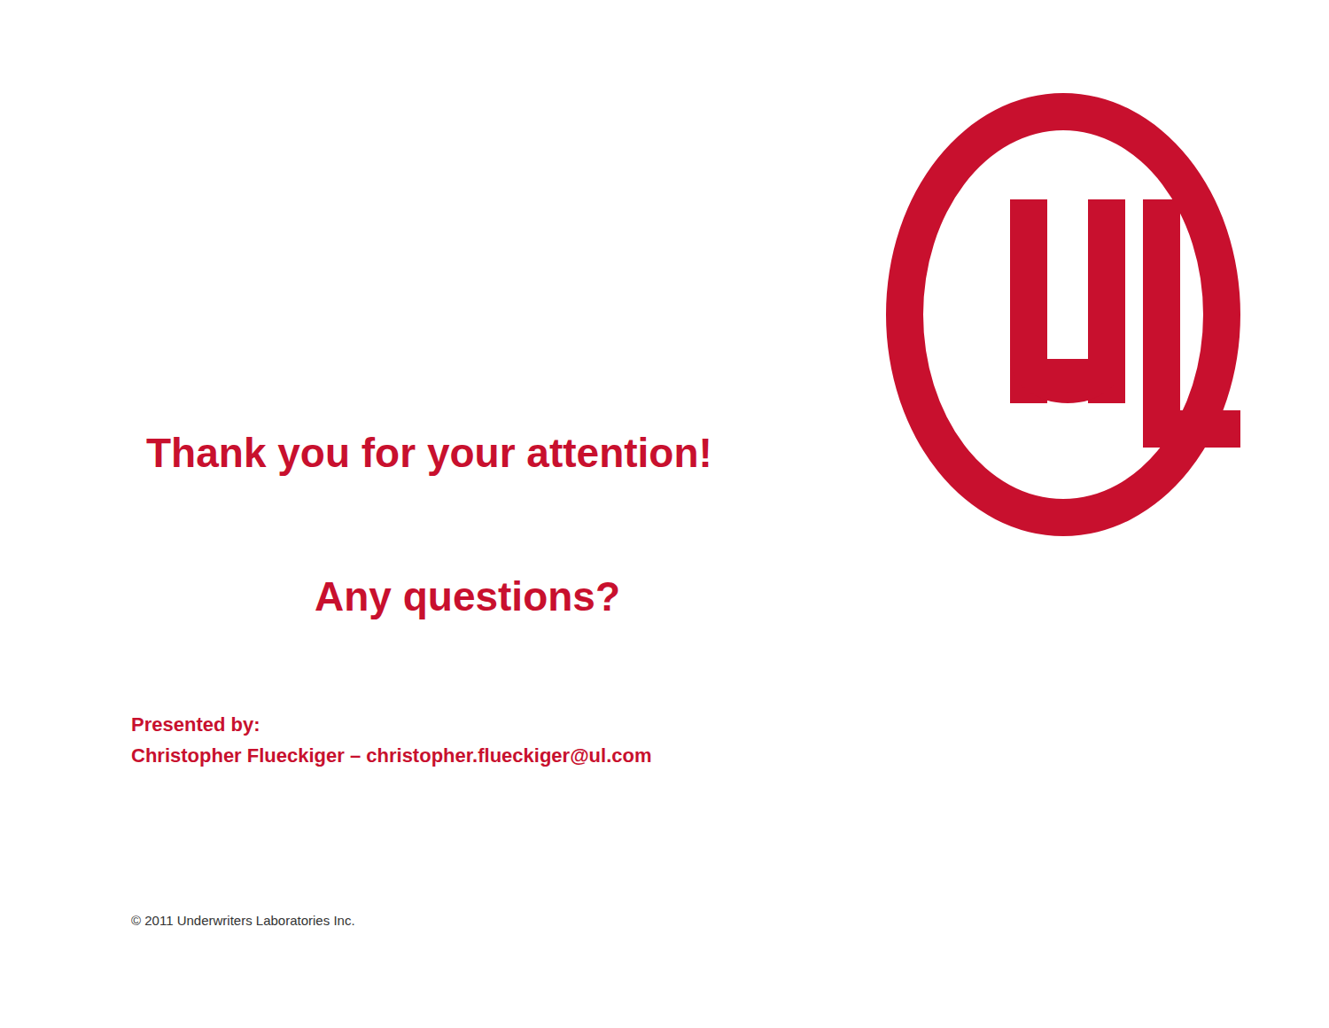Thank you for your attention!
Any questions?
Presented by:
Christopher Flueckiger – christopher.flueckiger@ul.com
© 2011 Underwriters Laboratories Inc.